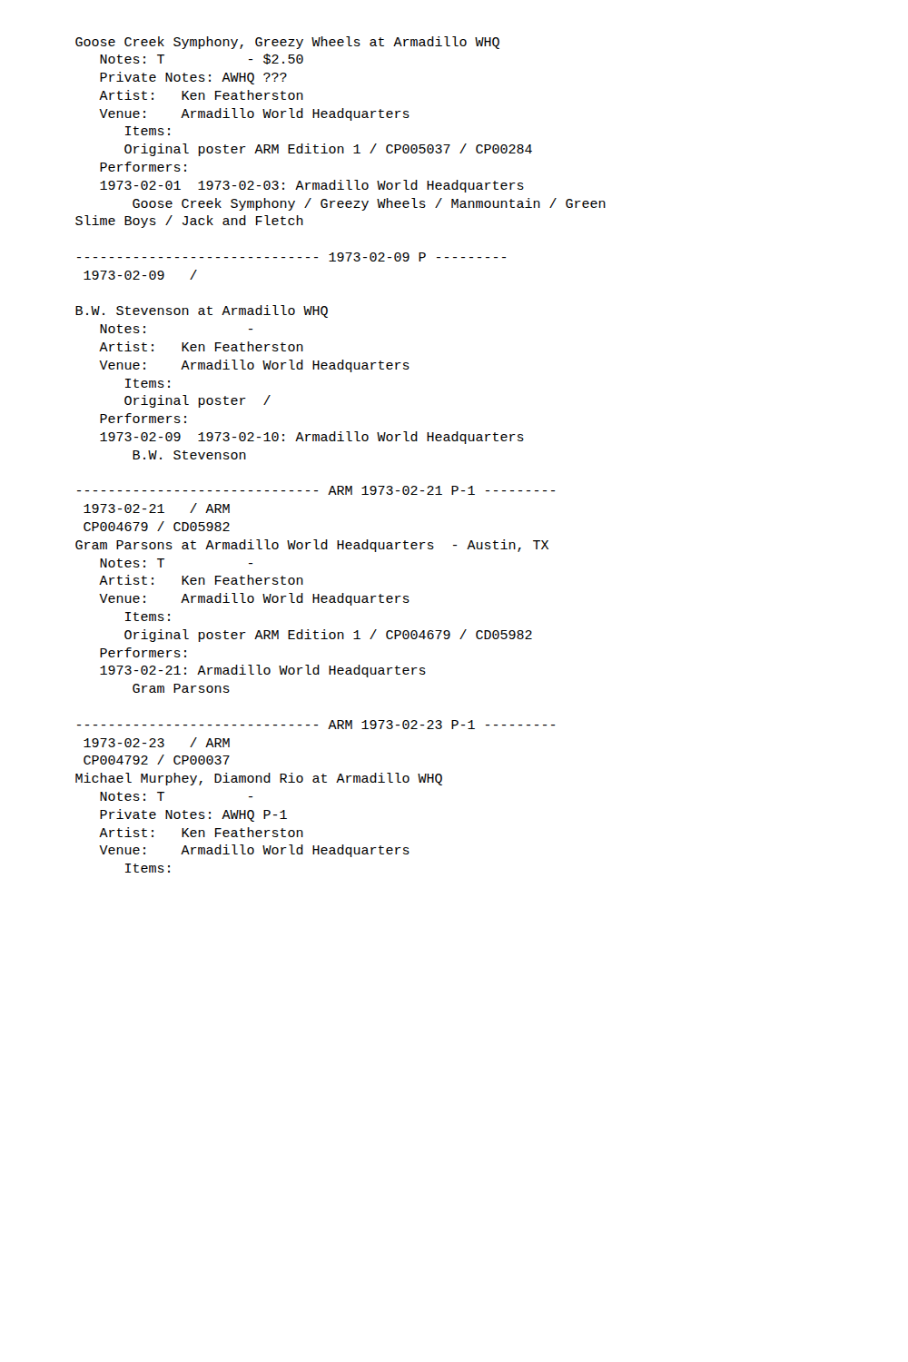Goose Creek Symphony, Greezy Wheels at Armadillo WHQ
   Notes: T          - $2.50
   Private Notes: AWHQ ???
   Artist:   Ken Featherston
   Venue:    Armadillo World Headquarters
      Items:
      Original poster ARM Edition 1 / CP005037 / CP00284
   Performers:
   1973-02-01  1973-02-03: Armadillo World Headquarters
       Goose Creek Symphony / Greezy Wheels / Manmountain / Green 
Slime Boys / Jack and Fletch

------------------------------ 1973-02-09 P ---------
 1973-02-09   / 

B.W. Stevenson at Armadillo WHQ
   Notes:            -
   Artist:   Ken Featherston
   Venue:    Armadillo World Headquarters
      Items:
      Original poster  / 
   Performers:
   1973-02-09  1973-02-10: Armadillo World Headquarters
       B.W. Stevenson

------------------------------ ARM 1973-02-21 P-1 ---------
 1973-02-21   / ARM 
 CP004679 / CD05982
Gram Parsons at Armadillo World Headquarters  - Austin, TX
   Notes: T          -
   Artist:   Ken Featherston
   Venue:    Armadillo World Headquarters
      Items:
      Original poster ARM Edition 1 / CP004679 / CD05982
   Performers:
   1973-02-21: Armadillo World Headquarters
       Gram Parsons

------------------------------ ARM 1973-02-23 P-1 ---------
 1973-02-23   / ARM 
 CP004792 / CP00037
Michael Murphey, Diamond Rio at Armadillo WHQ
   Notes: T          -
   Private Notes: AWHQ P-1
   Artist:   Ken Featherston
   Venue:    Armadillo World Headquarters
      Items: